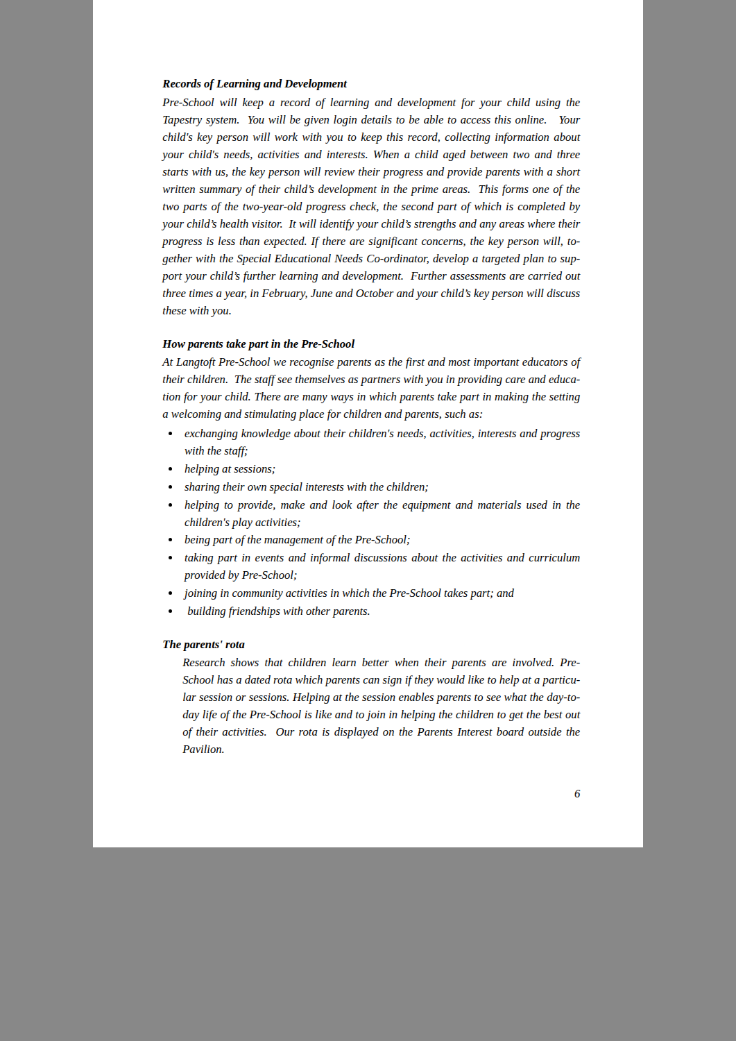Records of Learning and Development
Pre-School will keep a record of learning and development for your child using the Tapestry system. You will be given login details to be able to access this online. Your child's key person will work with you to keep this record, collecting information about your child's needs, activities and interests. When a child aged between two and three starts with us, the key person will review their progress and provide parents with a short written summary of their child’s development in the prime areas. This forms one of the two parts of the two-year-old progress check, the second part of which is completed by your child’s health visitor. It will identify your child’s strengths and any areas where their progress is less than expected. If there are significant concerns, the key person will, together with the Special Educational Needs Co-ordinator, develop a targeted plan to support your child’s further learning and development. Further assessments are carried out three times a year, in February, June and October and your child’s key person will discuss these with you.
How parents take part in the Pre-School
At Langtoft Pre-School we recognise parents as the first and most important educators of their children. The staff see themselves as partners with you in providing care and education for your child. There are many ways in which parents take part in making the setting a welcoming and stimulating place for children and parents, such as:
exchanging knowledge about their children's needs, activities, interests and progress with the staff;
helping at sessions;
sharing their own special interests with the children;
helping to provide, make and look after the equipment and materials used in the children's play activities;
being part of the management of the Pre-School;
taking part in events and informal discussions about the activities and curriculum provided by Pre-School;
joining in community activities in which the Pre-School takes part; and
building friendships with other parents.
The parents' rota
Research shows that children learn better when their parents are involved. Pre-School has a dated rota which parents can sign if they would like to help at a particular session or sessions. Helping at the session enables parents to see what the day-to-day life of the Pre-School is like and to join in helping the children to get the best out of their activities. Our rota is displayed on the Parents Interest board outside the Pavilion.
6